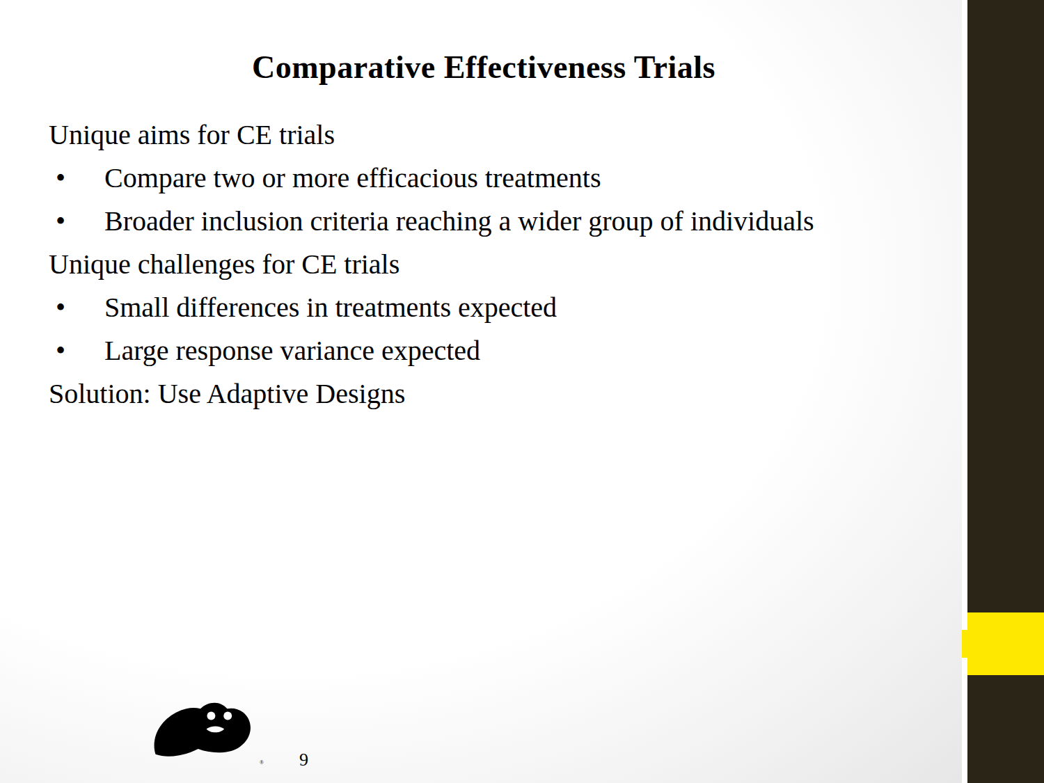Comparative Effectiveness Trials
Unique aims for CE trials
Compare two or more efficacious treatments
Broader inclusion criteria reaching a wider group of individuals
Unique challenges for CE trials
Small differences in treatments expected
Large response variance expected
Solution: Use Adaptive Designs
®
9